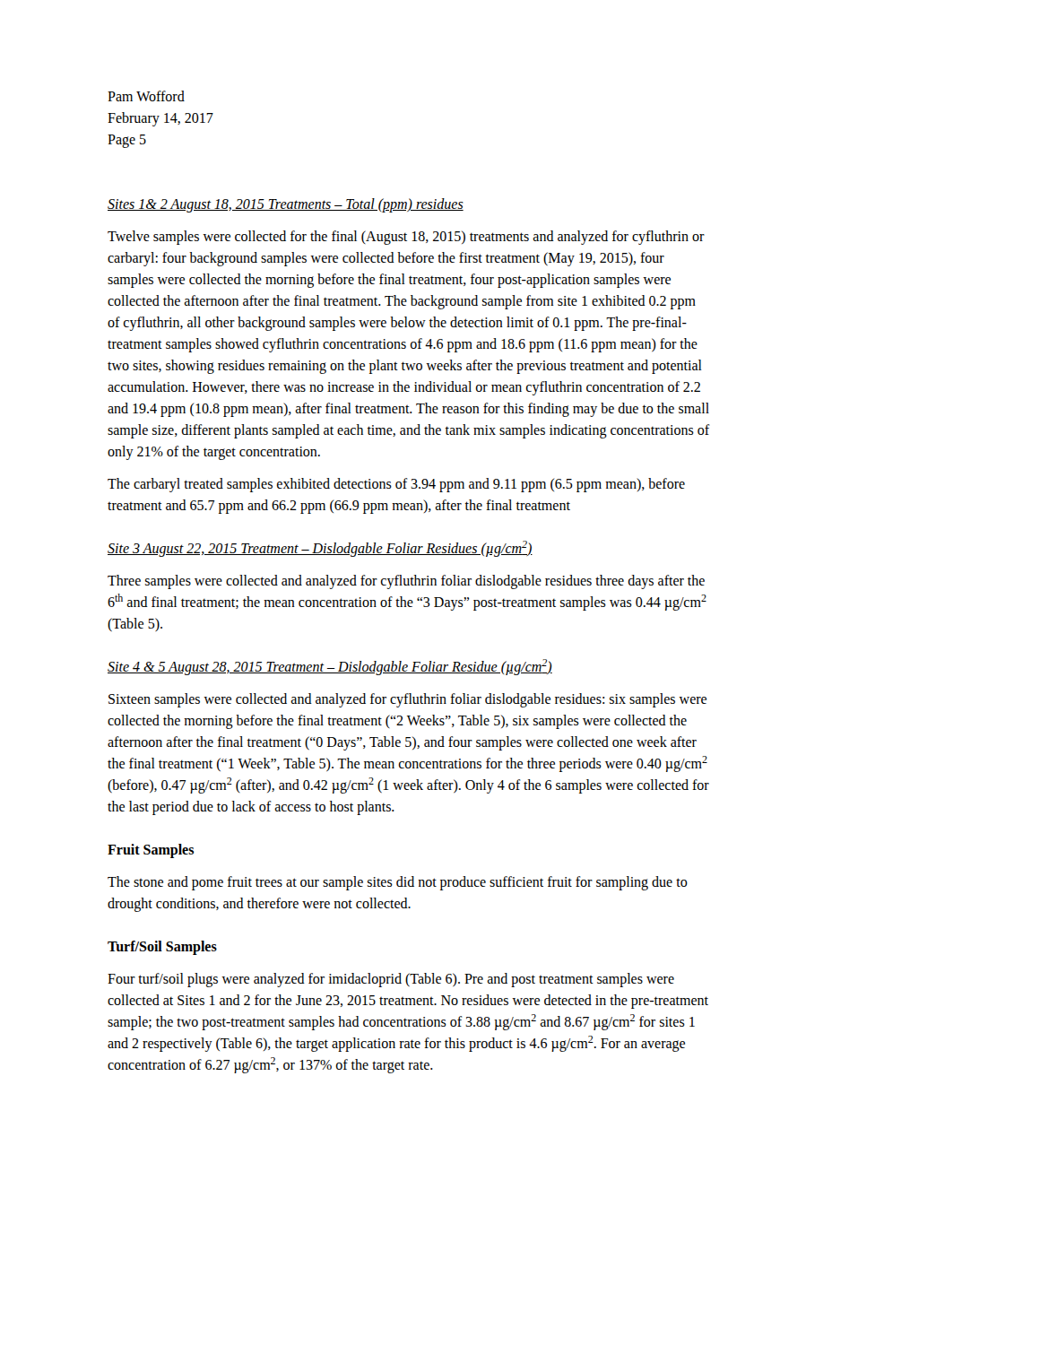Pam Wofford
February 14, 2017
Page 5
Sites 1& 2 August 18, 2015 Treatments – Total (ppm) residues
Twelve samples were collected for the final (August 18, 2015) treatments and analyzed for cyfluthrin or carbaryl: four background samples were collected before the first treatment (May 19, 2015), four samples were collected the morning before the final treatment, four post-application samples were collected the afternoon after the final treatment. The background sample from site 1 exhibited 0.2 ppm of cyfluthrin, all other background samples were below the detection limit of 0.1 ppm. The pre-final-treatment samples showed cyfluthrin concentrations of 4.6 ppm and 18.6 ppm (11.6 ppm mean) for the two sites, showing residues remaining on the plant two weeks after the previous treatment and potential accumulation. However, there was no increase in the individual or mean cyfluthrin concentration of 2.2 and 19.4 ppm (10.8 ppm mean), after final treatment. The reason for this finding may be due to the small sample size, different plants sampled at each time, and the tank mix samples indicating concentrations of only 21% of the target concentration.
The carbaryl treated samples exhibited detections of 3.94 ppm and 9.11 ppm (6.5 ppm mean), before treatment and 65.7 ppm and 66.2 ppm (66.9 ppm mean), after the final treatment
Site 3 August 22, 2015 Treatment – Dislodgable Foliar Residues (µg/cm2)
Three samples were collected and analyzed for cyfluthrin foliar dislodgable residues three days after the 6th and final treatment; the mean concentration of the “3 Days” post-treatment samples was 0.44 µg/cm2 (Table 5).
Site 4 & 5 August 28, 2015 Treatment – Dislodgable Foliar Residue (µg/cm2)
Sixteen samples were collected and analyzed for cyfluthrin foliar dislodgable residues: six samples were collected the morning before the final treatment (“2 Weeks”, Table 5), six samples were collected the afternoon after the final treatment (“0 Days”, Table 5), and four samples were collected one week after the final treatment (“1 Week”, Table 5). The mean concentrations for the three periods were 0.40 µg/cm2 (before), 0.47 µg/cm2 (after), and 0.42 µg/cm2 (1 week after). Only 4 of the 6 samples were collected for the last period due to lack of access to host plants.
Fruit Samples
The stone and pome fruit trees at our sample sites did not produce sufficient fruit for sampling due to drought conditions, and therefore were not collected.
Turf/Soil Samples
Four turf/soil plugs were analyzed for imidacloprid (Table 6). Pre and post treatment samples were collected at Sites 1 and 2 for the June 23, 2015 treatment. No residues were detected in the pre-treatment sample; the two post-treatment samples had concentrations of 3.88 µg/cm2 and 8.67 µg/cm2 for sites 1 and 2 respectively (Table 6), the target application rate for this product is 4.6 µg/cm2. For an average concentration of 6.27 µg/cm2, or 137% of the target rate.